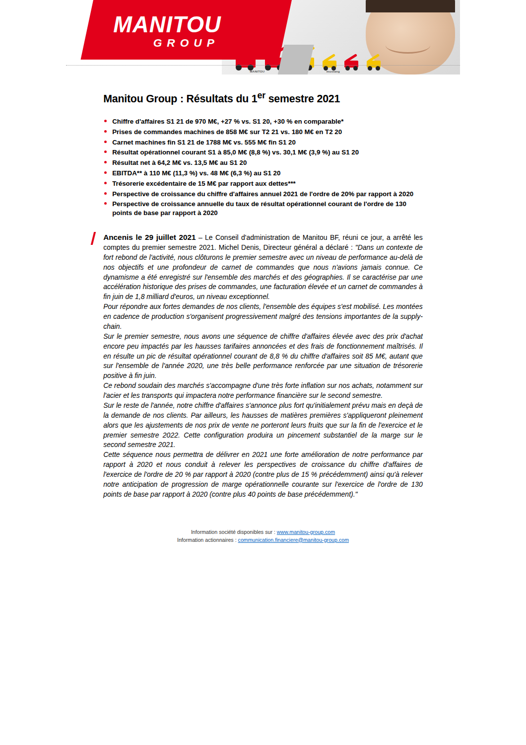MANITOU GEHL mustang
MANITOU
GROUP
Manitou Group : Résultats du 1er semestre 2021
Chiffre d'affaires S1 21 de 970 M€, +27 % vs. S1 20, +30 % en comparable*
Prises de commandes machines de 858 M€ sur T2 21 vs. 180 M€ en T2 20
Carnet machines fin S1 21 de 1788 M€ vs. 555 M€ fin S1 20
Résultat opérationnel courant S1 à 85,0 M€ (8,8 %) vs. 30,1 M€ (3,9 %) au S1 20
Résultat net à 64,2 M€ vs. 13,5 M€ au S1 20
EBITDA** à 110 M€ (11,3 %) vs. 48 M€ (6,3 %) au S1 20
Trésorerie excédentaire de 15 M€ par rapport aux dettes***
Perspective de croissance du chiffre d'affaires annuel 2021 de l'ordre de 20% par rapport à 2020
Perspective de croissance annuelle du taux de résultat opérationnel courant de l'ordre de 130 points de base par rapport à 2020
Ancenis le 29 juillet 2021 – Le Conseil d'administration de Manitou BF, réuni ce jour, a arrêté les comptes du premier semestre 2021. Michel Denis, Directeur général a déclaré : "Dans un contexte de fort rebond de l'activité, nous clôturons le premier semestre avec un niveau de performance au-delà de nos objectifs et une profondeur de carnet de commandes que nous n'avions jamais connue. Ce dynamisme a été enregistré sur l'ensemble des marchés et des géographies. Il se caractérise par une accélération historique des prises de commandes, une facturation élevée et un carnet de commandes à fin juin de 1,8 milliard d'euros, un niveau exceptionnel.
Pour répondre aux fortes demandes de nos clients, l'ensemble des équipes s'est mobilisé. Les montées en cadence de production s'organisent progressivement malgré des tensions importantes de la supply-chain.
Sur le premier semestre, nous avons une séquence de chiffre d'affaires élevée avec des prix d'achat encore peu impactés par les hausses tarifaires annoncées et des frais de fonctionnement maîtrisés. Il en résulte un pic de résultat opérationnel courant de 8,8 % du chiffre d'affaires soit 85 M€, autant que sur l'ensemble de l'année 2020, une très belle performance renforcée par une situation de trésorerie positive à fin juin.
Ce rebond soudain des marchés s'accompagne d'une très forte inflation sur nos achats, notamment sur l'acier et les transports qui impactera notre performance financière sur le second semestre.
Sur le reste de l'année, notre chiffre d'affaires s'annonce plus fort qu'initialement prévu mais en deçà de la demande de nos clients. Par ailleurs, les hausses de matières premières s'appliqueront pleinement alors que les ajustements de nos prix de vente ne porteront leurs fruits que sur la fin de l'exercice et le premier semestre 2022. Cette configuration produira un pincement substantiel de la marge sur le second semestre 2021.
Cette séquence nous permettra de délivrer en 2021 une forte amélioration de notre performance par rapport à 2020 et nous conduit à relever les perspectives de croissance du chiffre d'affaires de l'exercice de l'ordre de 20 % par rapport à 2020 (contre plus de 15 % précédemment) ainsi qu'à relever notre anticipation de progression de marge opérationnelle courante sur l'exercice de l'ordre de 130 points de base par rapport à 2020 (contre plus 40 points de base précédemment)."
Information société disponibles sur : www.manitou-group.com
Information actionnaires : communication.financiere@manitou-group.com